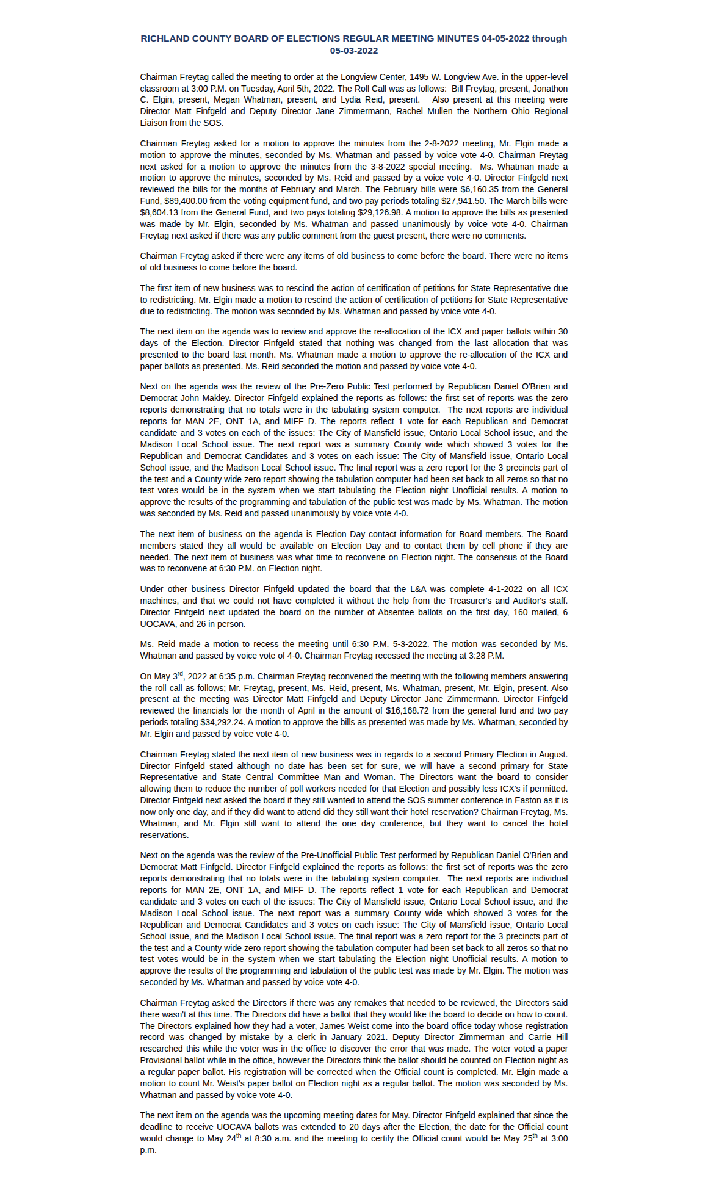RICHLAND COUNTY BOARD OF ELECTIONS REGULAR MEETING MINUTES 04-05-2022 through 05-03-2022
Chairman Freytag called the meeting to order at the Longview Center, 1495 W. Longview Ave. in the upper-level classroom at 3:00 P.M. on Tuesday, April 5th, 2022. The Roll Call was as follows: Bill Freytag, present, Jonathon C. Elgin, present, Megan Whatman, present, and Lydia Reid, present. Also present at this meeting were Director Matt Finfgeld and Deputy Director Jane Zimmermann, Rachel Mullen the Northern Ohio Regional Liaison from the SOS.
Chairman Freytag asked for a motion to approve the minutes from the 2-8-2022 meeting, Mr. Elgin made a motion to approve the minutes, seconded by Ms. Whatman and passed by voice vote 4-0. Chairman Freytag next asked for a motion to approve the minutes from the 3-8-2022 special meeting. Ms. Whatman made a motion to approve the minutes, seconded by Ms. Reid and passed by a voice vote 4-0. Director Finfgeld next reviewed the bills for the months of February and March. The February bills were $6,160.35 from the General Fund, $89,400.00 from the voting equipment fund, and two pay periods totaling $27,941.50. The March bills were $8,604.13 from the General Fund, and two pays totaling $29,126.98. A motion to approve the bills as presented was made by Mr. Elgin, seconded by Ms. Whatman and passed unanimously by voice vote 4-0. Chairman Freytag next asked if there was any public comment from the guest present, there were no comments.
Chairman Freytag asked if there were any items of old business to come before the board. There were no items of old business to come before the board.
The first item of new business was to rescind the action of certification of petitions for State Representative due to redistricting. Mr. Elgin made a motion to rescind the action of certification of petitions for State Representative due to redistricting. The motion was seconded by Ms. Whatman and passed by voice vote 4-0.
The next item on the agenda was to review and approve the re-allocation of the ICX and paper ballots within 30 days of the Election. Director Finfgeld stated that nothing was changed from the last allocation that was presented to the board last month. Ms. Whatman made a motion to approve the re-allocation of the ICX and paper ballots as presented. Ms. Reid seconded the motion and passed by voice vote 4-0.
Next on the agenda was the review of the Pre-Zero Public Test performed by Republican Daniel O'Brien and Democrat John Makley. Director Finfgeld explained the reports as follows: the first set of reports was the zero reports demonstrating that no totals were in the tabulating system computer. The next reports are individual reports for MAN 2E, ONT 1A, and MIFF D. The reports reflect 1 vote for each Republican and Democrat candidate and 3 votes on each of the issues: The City of Mansfield issue, Ontario Local School issue, and the Madison Local School issue. The next report was a summary County wide which showed 3 votes for the Republican and Democrat Candidates and 3 votes on each issue: The City of Mansfield issue, Ontario Local School issue, and the Madison Local School issue. The final report was a zero report for the 3 precincts part of the test and a County wide zero report showing the tabulation computer had been set back to all zeros so that no test votes would be in the system when we start tabulating the Election night Unofficial results. A motion to approve the results of the programming and tabulation of the public test was made by Ms. Whatman. The motion was seconded by Ms. Reid and passed unanimously by voice vote 4-0.
The next item of business on the agenda is Election Day contact information for Board members. The Board members stated they all would be available on Election Day and to contact them by cell phone if they are needed. The next item of business was what time to reconvene on Election night. The consensus of the Board was to reconvene at 6:30 P.M. on Election night.
Under other business Director Finfgeld updated the board that the L&A was complete 4-1-2022 on all ICX machines, and that we could not have completed it without the help from the Treasurer's and Auditor's staff. Director Finfgeld next updated the board on the number of Absentee ballots on the first day, 160 mailed, 6 UOCAVA, and 26 in person.
Ms. Reid made a motion to recess the meeting until 6:30 P.M. 5-3-2022. The motion was seconded by Ms. Whatman and passed by voice vote of 4-0. Chairman Freytag recessed the meeting at 3:28 P.M.
On May 3rd, 2022 at 6:35 p.m. Chairman Freytag reconvened the meeting with the following members answering the roll call as follows; Mr. Freytag, present, Ms. Reid, present, Ms. Whatman, present, Mr. Elgin, present. Also present at the meeting was Director Matt Finfgeld and Deputy Director Jane Zimmermann. Director Finfgeld reviewed the financials for the month of April in the amount of $16,168.72 from the general fund and two pay periods totaling $34,292.24. A motion to approve the bills as presented was made by Ms. Whatman, seconded by Mr. Elgin and passed by voice vote 4-0.
Chairman Freytag stated the next item of new business was in regards to a second Primary Election in August. Director Finfgeld stated although no date has been set for sure, we will have a second primary for State Representative and State Central Committee Man and Woman. The Directors want the board to consider allowing them to reduce the number of poll workers needed for that Election and possibly less ICX's if permitted. Director Finfgeld next asked the board if they still wanted to attend the SOS summer conference in Easton as it is now only one day, and if they did want to attend did they still want their hotel reservation? Chairman Freytag, Ms. Whatman, and Mr. Elgin still want to attend the one day conference, but they want to cancel the hotel reservations.
Next on the agenda was the review of the Pre-Unofficial Public Test performed by Republican Daniel O'Brien and Democrat Matt Finfgeld. Director Finfgeld explained the reports as follows: the first set of reports was the zero reports demonstrating that no totals were in the tabulating system computer. The next reports are individual reports for MAN 2E, ONT 1A, and MIFF D. The reports reflect 1 vote for each Republican and Democrat candidate and 3 votes on each of the issues: The City of Mansfield issue, Ontario Local School issue, and the Madison Local School issue. The next report was a summary County wide which showed 3 votes for the Republican and Democrat Candidates and 3 votes on each issue: The City of Mansfield issue, Ontario Local School issue, and the Madison Local School issue. The final report was a zero report for the 3 precincts part of the test and a County wide zero report showing the tabulation computer had been set back to all zeros so that no test votes would be in the system when we start tabulating the Election night Unofficial results. A motion to approve the results of the programming and tabulation of the public test was made by Mr. Elgin. The motion was seconded by Ms. Whatman and passed by voice vote 4-0.
Chairman Freytag asked the Directors if there was any remakes that needed to be reviewed, the Directors said there wasn't at this time. The Directors did have a ballot that they would like the board to decide on how to count. The Directors explained how they had a voter, James Weist come into the board office today whose registration record was changed by mistake by a clerk in January 2021. Deputy Director Zimmerman and Carrie Hill researched this while the voter was in the office to discover the error that was made. The voter voted a paper Provisional ballot while in the office, however the Directors think the ballot should be counted on Election night as a regular paper ballot. His registration will be corrected when the Official count is completed. Mr. Elgin made a motion to count Mr. Weist's paper ballot on Election night as a regular ballot. The motion was seconded by Ms. Whatman and passed by voice vote 4-0.
The next item on the agenda was the upcoming meeting dates for May. Director Finfgeld explained that since the deadline to receive UOCAVA ballots was extended to 20 days after the Election, the date for the Official count would change to May 24th at 8:30 a.m. and the meeting to certify the Official count would be May 25th at 3:00 p.m.